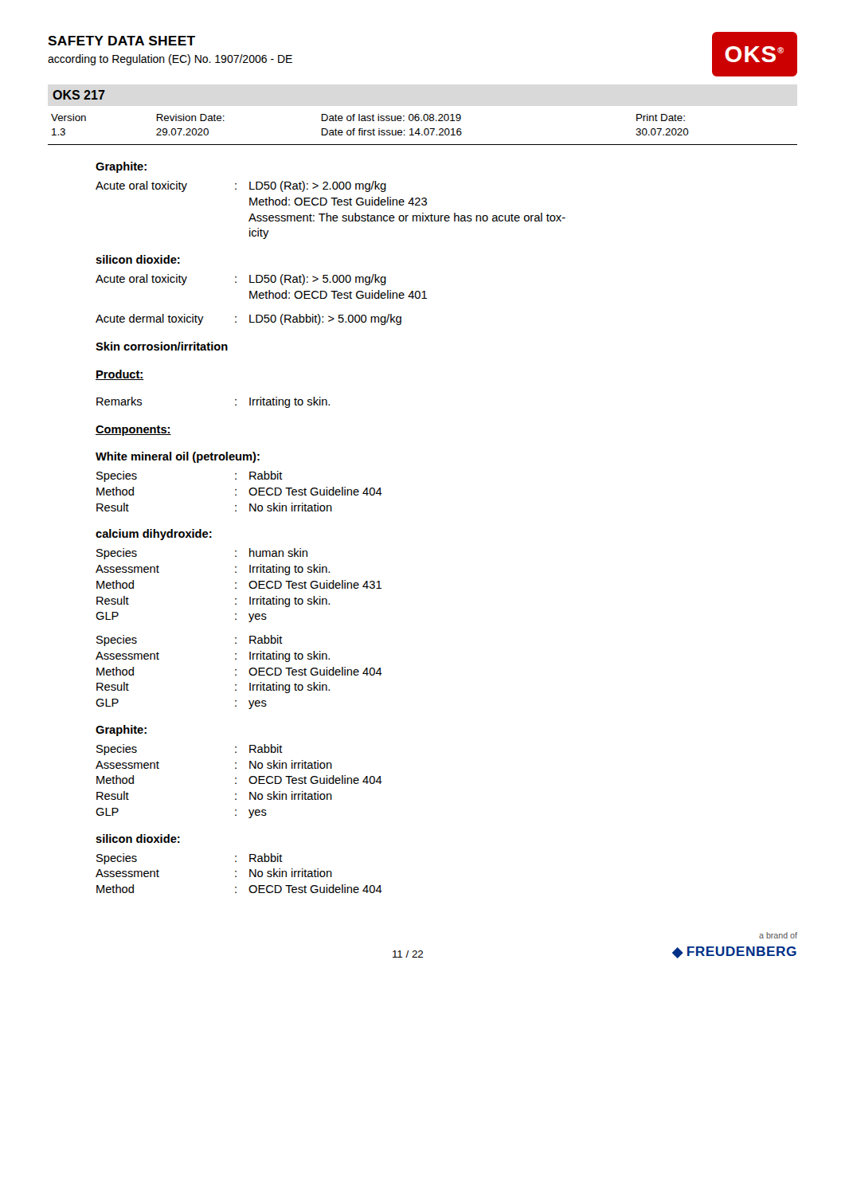SAFETY DATA SHEET
according to Regulation (EC) No. 1907/2006 - DE
OKS®
OKS 217
| Version 1.3 | Revision Date: 29.07.2020 | Date of last issue: 06.08.2019 Date of first issue: 14.07.2016 | Print Date: 30.07.2020 |
Graphite:
| Acute oral toxicity | : | LD50 (Rat): > 2.000 mg/kg Method: OECD Test Guideline 423 Assessment: The substance or mixture has no acute oral tox- icity |
silicon dioxide:
| Acute oral toxicity | : | LD50 (Rat): > 5.000 mg/kg Method: OECD Test Guideline 401 |
| Acute dermal toxicity | : | LD50 (Rabbit): > 5.000 mg/kg |
Skin corrosion/irritation
Product:
| Remarks | : | Irritating to skin. |
Components:
White mineral oil (petroleum):
| Species | : | Rabbit |
| Method | : | OECD Test Guideline 404 |
| Result | : | No skin irritation |
calcium dihydroxide:
| Species | : | human skin |
| Assessment | : | Irritating to skin. |
| Method | : | OECD Test Guideline 431 |
| Result | : | Irritating to skin. |
| GLP | : | yes |
| Species | : | Rabbit |
| Assessment | : | Irritating to skin. |
| Method | : | OECD Test Guideline 404 |
| Result | : | Irritating to skin. |
| GLP | : | yes |
Graphite:
| Species | : | Rabbit |
| Assessment | : | No skin irritation |
| Method | : | OECD Test Guideline 404 |
| Result | : | No skin irritation |
| GLP | : | yes |
silicon dioxide:
| Species | : | Rabbit |
| Assessment | : | No skin irritation |
| Method | : | OECD Test Guideline 404 |
11 / 22
a brand of
FREUDENBERG